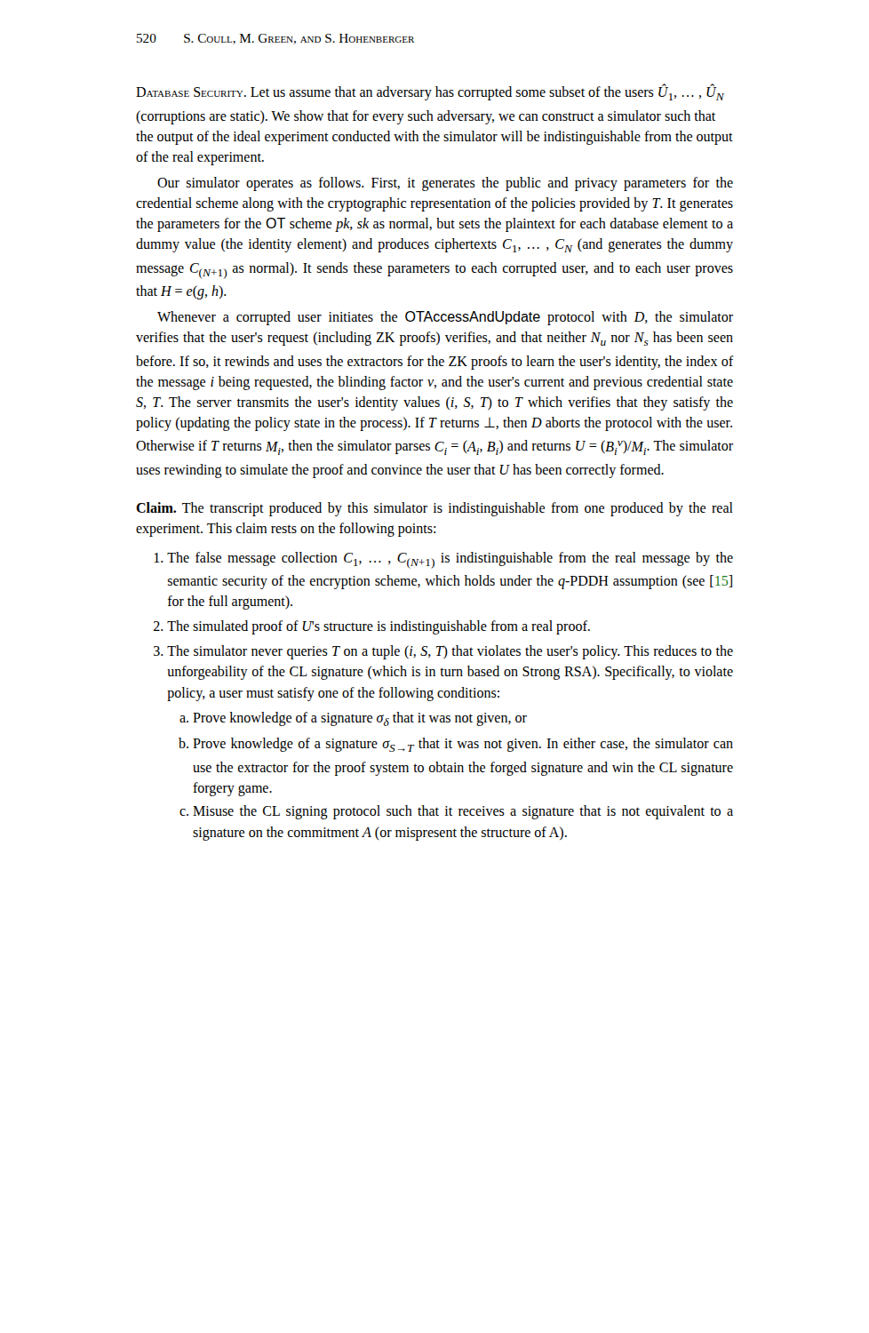520 S. Coull, M. Green, and S. Hohenberger
Database Security.
Let us assume that an adversary has corrupted some subset of the users Û1, … , ÛN (corruptions are static). We show that for every such adversary, we can construct a simulator such that the output of the ideal experiment conducted with the simulator will be indistinguishable from the output of the real experiment.
Our simulator operates as follows. First, it generates the public and privacy parameters for the credential scheme along with the cryptographic representation of the policies provided by T. It generates the parameters for the OT scheme pk, sk as normal, but sets the plaintext for each database element to a dummy value (the identity element) and produces ciphertexts C1, … , CN (and generates the dummy message C(N+1) as normal). It sends these parameters to each corrupted user, and to each user proves that H = e(g, h).
Whenever a corrupted user initiates the OTAccessAndUpdate protocol with D, the simulator verifies that the user's request (including ZK proofs) verifies, and that neither Nu nor Ns has been seen before. If so, it rewinds and uses the extractors for the ZK proofs to learn the user's identity, the index of the message i being requested, the blinding factor v, and the user's current and previous credential state S, T. The server transmits the user's identity values (i, S, T) to T which verifies that they satisfy the policy (updating the policy state in the process). If T returns ⊥, then D aborts the protocol with the user. Otherwise if T returns Mi, then the simulator parses Ci = (Ai, Bi) and returns U = (Biv)/Mi. The simulator uses rewinding to simulate the proof and convince the user that U has been correctly formed.
Claim. The transcript produced by this simulator is indistinguishable from one produced by the real experiment. This claim rests on the following points:
The false message collection C1, … , C(N+1) is indistinguishable from the real message by the semantic security of the encryption scheme, which holds under the q-PDDH assumption (see [15] for the full argument).
The simulated proof of U's structure is indistinguishable from a real proof.
The simulator never queries T on a tuple (i, S, T) that violates the user's policy. This reduces to the unforgeability of the CL signature (which is in turn based on Strong RSA). Specifically, to violate policy, a user must satisfy one of the following conditions:
Prove knowledge of a signature σδ that it was not given, or
Prove knowledge of a signature σS→T that it was not given. In either case, the simulator can use the extractor for the proof system to obtain the forged signature and win the CL signature forgery game.
Misuse the CL signing protocol such that it receives a signature that is not equivalent to a signature on the commitment A (or mispresent the structure of A).